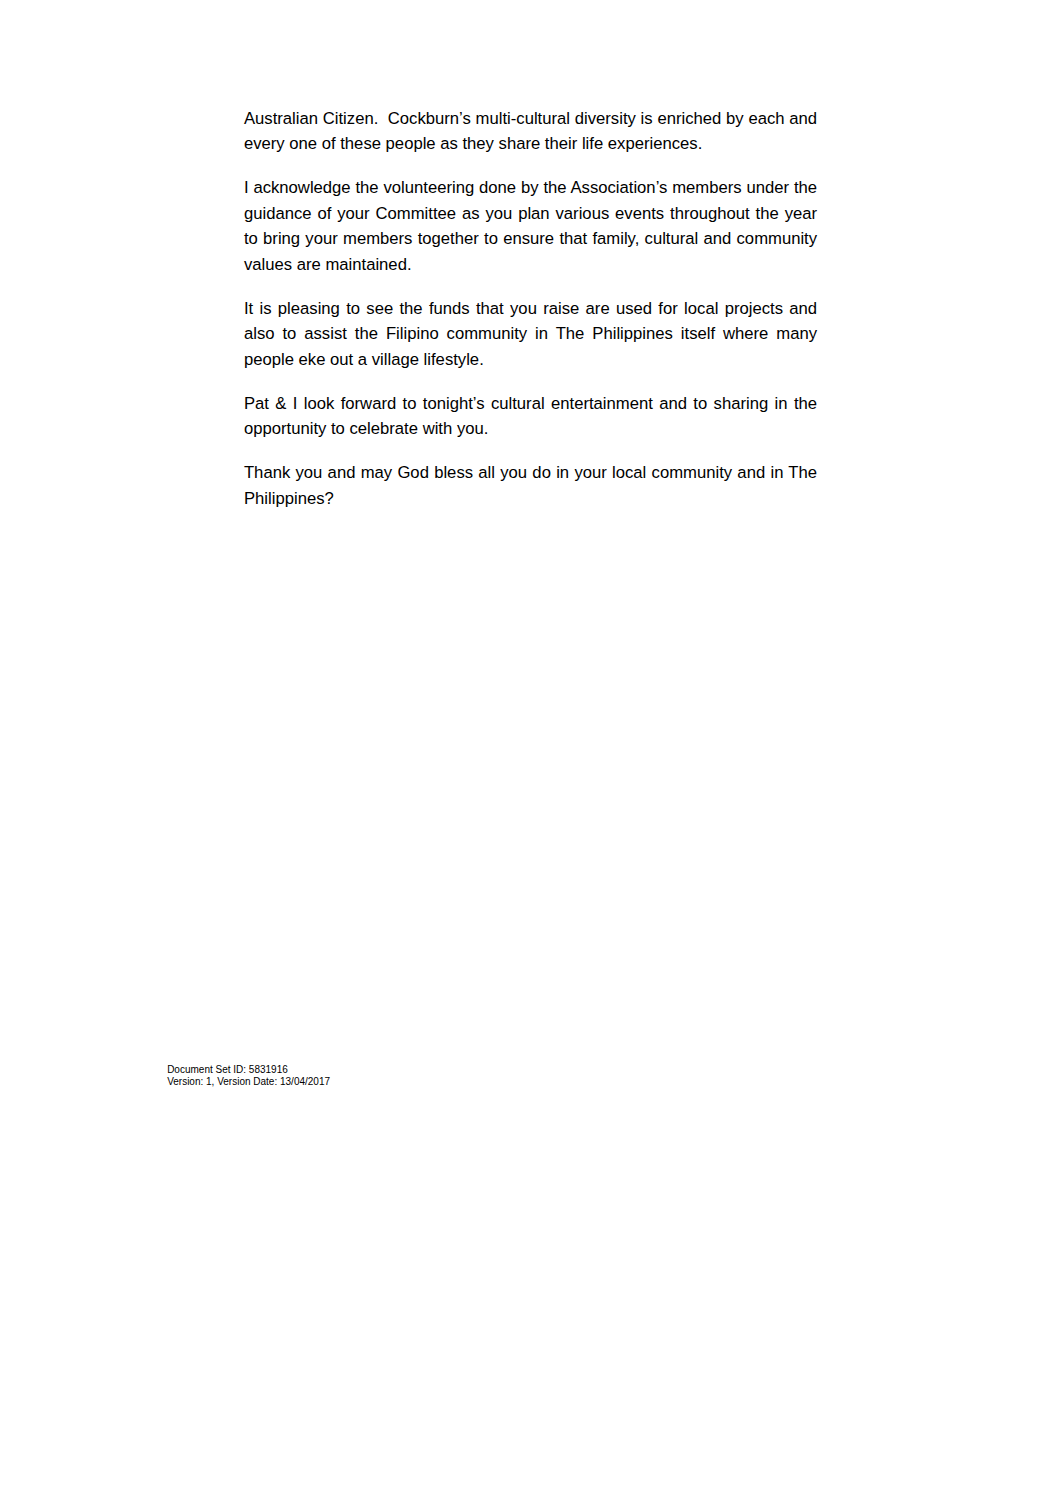Australian Citizen. Cockburn’s multi-cultural diversity is enriched by each and every one of these people as they share their life experiences.
I acknowledge the volunteering done by the Association’s members under the guidance of your Committee as you plan various events throughout the year to bring your members together to ensure that family, cultural and community values are maintained.
It is pleasing to see the funds that you raise are used for local projects and also to assist the Filipino community in The Philippines itself where many people eke out a village lifestyle.
Pat & I look forward to tonight’s cultural entertainment and to sharing in the opportunity to celebrate with you.
Thank you and may God bless all you do in your local community and in The Philippines?
Document Set ID: 5831916
Version: 1, Version Date: 13/04/2017